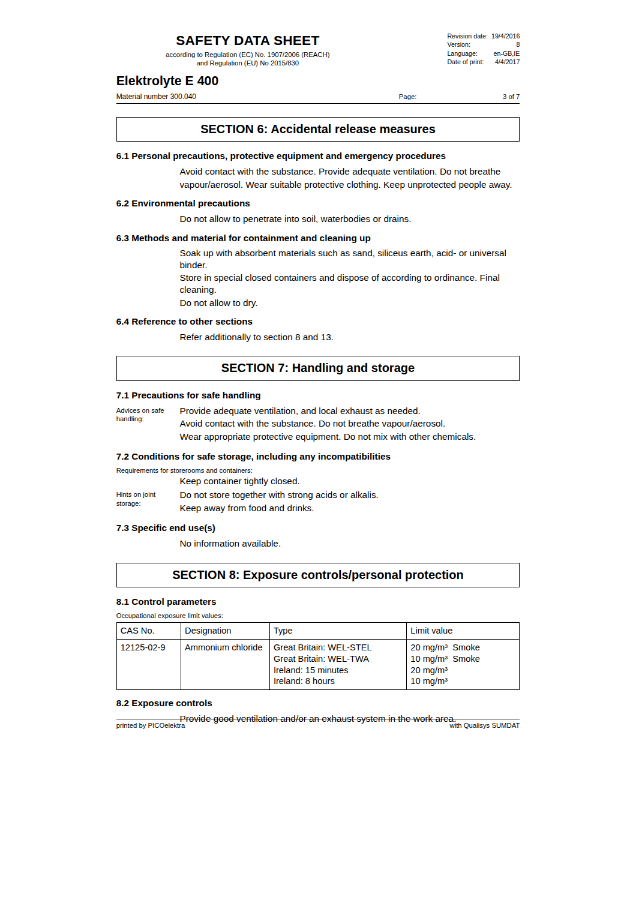SAFETY DATA SHEET
according to Regulation (EC) No. 1907/2006 (REACH)
and Regulation (EU) No 2015/830
| Revision date: | 19/4/2016 |
| Version: | 8 |
| Language: | en-GB,IE |
| Date of print: | 4/4/2017 |
Elektrolyte E 400
Material number 300.040 Page: 3 of 7
SECTION 6: Accidental release measures
6.1 Personal precautions, protective equipment and emergency procedures
Avoid contact with the substance. Provide adequate ventilation. Do not breathe
vapour/aerosol. Wear suitable protective clothing. Keep unprotected people away.
6.2 Environmental precautions
Do not allow to penetrate into soil, waterbodies or drains.
6.3 Methods and material for containment and cleaning up
Soak up with absorbent materials such as sand, siliceus earth, acid- or universal binder.
Store in special closed containers and dispose of according to ordinance. Final cleaning.
Do not allow to dry.
6.4 Reference to other sections
Refer additionally to section 8 and 13.
SECTION 7: Handling and storage
7.1 Precautions for safe handling
Advices on safe handling:
Provide adequate ventilation, and local exhaust as needed.
Avoid contact with the substance. Do not breathe vapour/aerosol.
Wear appropriate protective equipment. Do not mix with other chemicals.
7.2 Conditions for safe storage, including any incompatibilities
Requirements for storerooms and containers:
Keep container tightly closed.
Hints on joint storage:
Do not store together with strong acids or alkalis.
Keep away from food and drinks.
7.3 Specific end use(s)
No information available.
SECTION 8: Exposure controls/personal protection
8.1 Control parameters
Occupational exposure limit values:
| CAS No. | Designation | Type | Limit value |
| --- | --- | --- | --- |
| 12125-02-9 | Ammonium chloride | Great Britain: WEL-STEL Great Britain: WEL-TWA Ireland: 15 minutes Ireland: 8 hours | 20 mg/m³ Smoke 10 mg/m³ Smoke 20 mg/m³ 10 mg/m³ |
8.2 Exposure controls
Provide good ventilation and/or an exhaust system in the work area.
printed by PICOelektra with Qualisys SUMDAT